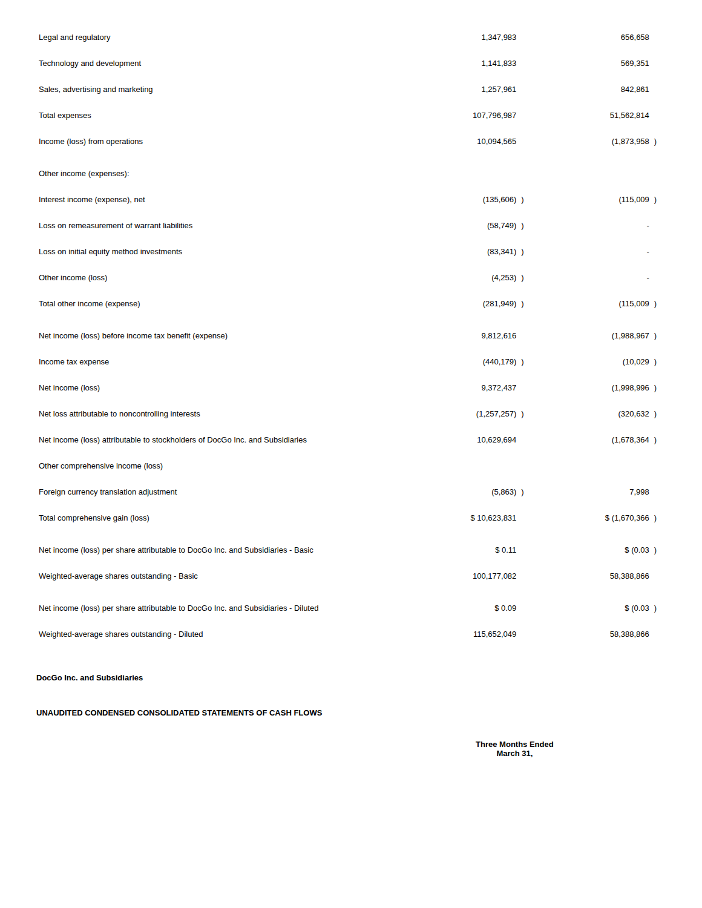| Legal and regulatory | 1,347,983 | | | 656,658 | |
| Technology and development | 1,141,833 | | | 569,351 | |
| Sales, advertising and marketing | 1,257,961 | | | 842,861 | |
| Total expenses | 107,796,987 | | | 51,562,814 | |
| Income (loss) from operations | 10,094,565 | | | (1,873,958 | ) |
| Other income (expenses): | | | | | |
| Interest income (expense), net | (135,606) | ) | | (115,009 | ) |
| Loss on remeasurement of warrant liabilities | (58,749) | ) | | - | |
| Loss on initial equity method investments | (83,341) | ) | | - | |
| Other income (loss) | (4,253) | ) | | - | |
| Total other income (expense) | (281,949) | ) | | (115,009 | ) |
| Net income (loss) before income tax benefit (expense) | 9,812,616 | | | (1,988,967 | ) |
| Income tax expense | (440,179) | ) | | (10,029 | ) |
| Net income (loss) | 9,372,437 | | | (1,998,996 | ) |
| Net loss attributable to noncontrolling interests | (1,257,257) | ) | | (320,632 | ) |
| Net income (loss) attributable to stockholders of DocGo Inc. and Subsidiaries | 10,629,694 | | | (1,678,364 | ) |
| Other comprehensive income (loss) | | | | | |
| Foreign currency translation adjustment | (5,863) | ) | | 7,998 | |
| Total comprehensive gain (loss) | $ 10,623,831 | | | $ (1,670,366 | ) |
| Net income (loss) per share attributable to DocGo Inc. and Subsidiaries - Basic | $ 0.11 | | | $ (0.03 | ) |
| Weighted-average shares outstanding - Basic | 100,177,082 | | | 58,388,866 | |
| Net income (loss) per share attributable to DocGo Inc. and Subsidiaries - Diluted | $ 0.09 | | | $ (0.03 | ) |
| Weighted-average shares outstanding - Diluted | 115,652,049 | | | 58,388,866 | |
DocGo Inc. and Subsidiaries
UNAUDITED CONDENSED CONSOLIDATED STATEMENTS OF CASH FLOWS
| | Three Months Ended March 31, |